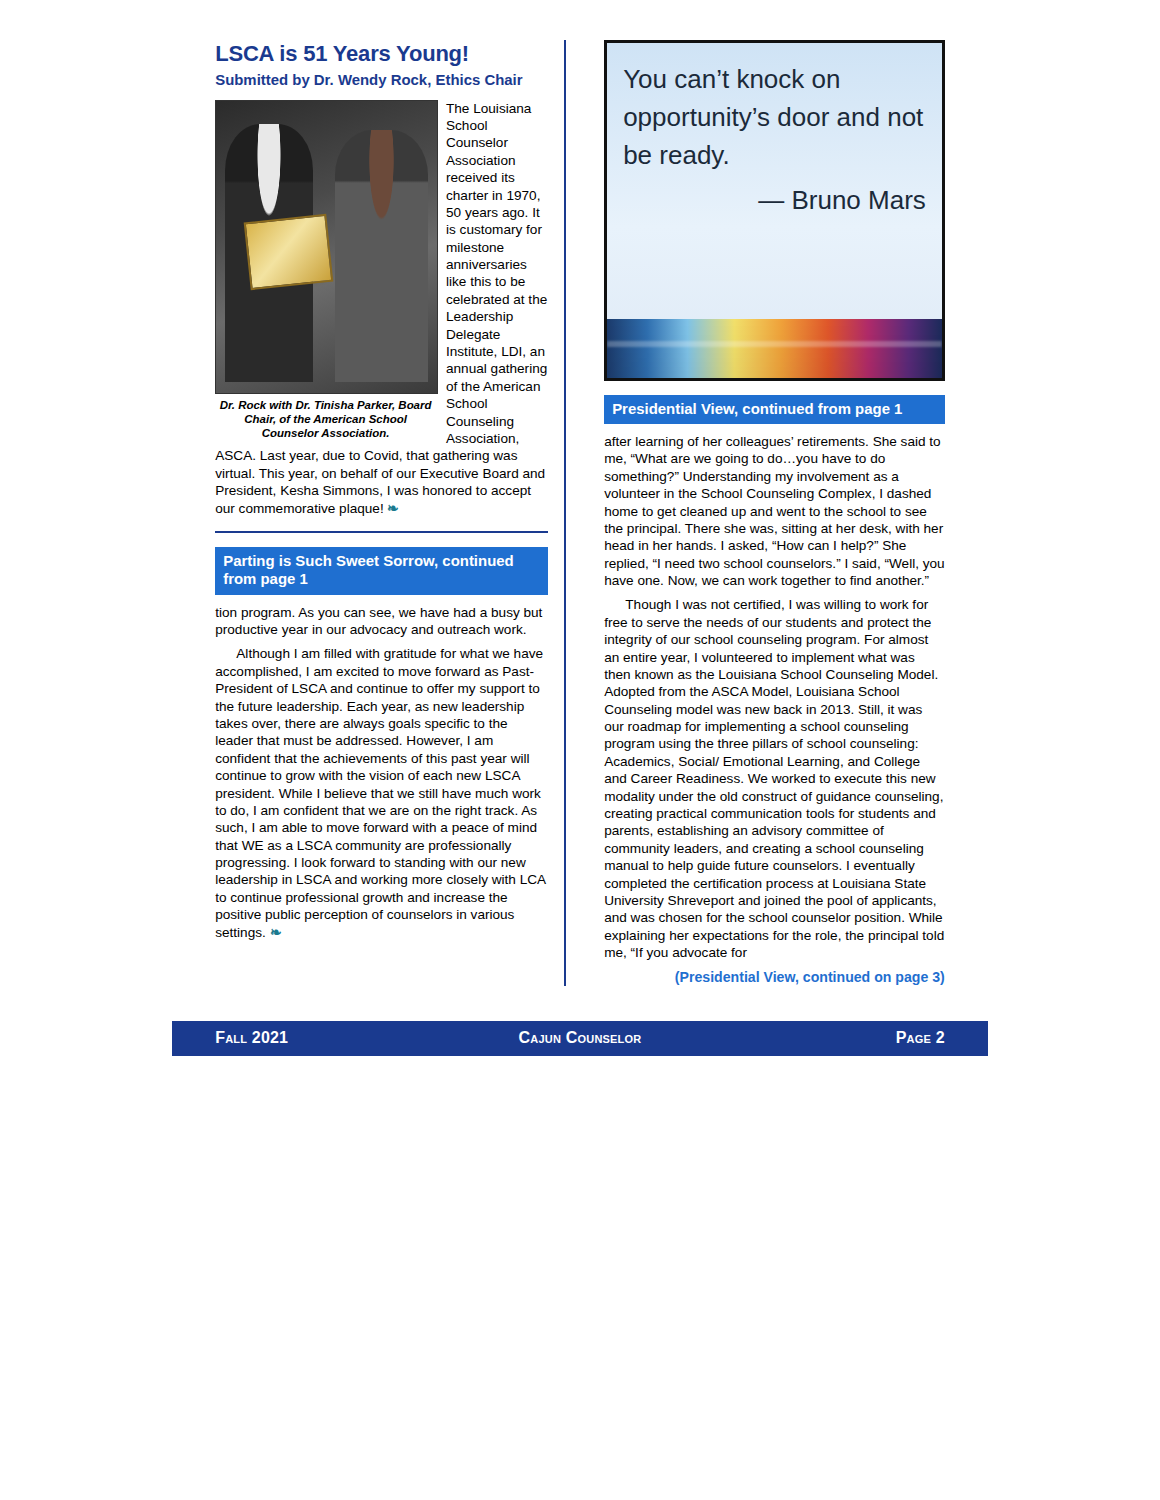LSCA is 51 Years Young!
Submitted by Dr. Wendy Rock, Ethics Chair
Dr. Rock with Dr. Tinisha Parker, Board Chair, of the American School Counselor Association.
The Louisiana School Counselor Association received its charter in 1970, 50 years ago. It is customary for milestone anniversaries like this to be celebrated at the Leadership Delegate Institute, LDI, an annual gathering of the American School Counseling Association, ASCA. Last year, due to Covid, that gathering was virtual. This year, on behalf of our Executive Board and President, Kesha Simmons, I was honored to accept our commemorative plaque! ❧
Parting is Such Sweet Sorrow, continued from page 1
tion program. As you can see, we have had a busy but productive year in our advocacy and outreach work.
Although I am filled with gratitude for what we have accomplished, I am excited to move forward as Past-President of LSCA and continue to offer my support to the future leadership. Each year, as new leadership takes over, there are always goals specific to the leader that must be addressed. However, I am confident that the achievements of this past year will continue to grow with the vision of each new LSCA president. While I believe that we still have much work to do, I am confident that we are on the right track. As such, I am able to move forward with a peace of mind that WE as a LSCA community are professionally progressing. I look forward to standing with our new leadership in LSCA and working more closely with LCA to continue professional growth and increase the positive public perception of counselors in various settings. ❧
You can’t knock on opportunity’s door and not be ready.
— Bruno Mars
Presidential View, continued from page 1
after learning of her colleagues’ retirements. She said to me, “What are we going to do…you have to do something?” Understanding my involvement as a volunteer in the School Counseling Complex, I dashed home to get cleaned up and went to the school to see the principal. There she was, sitting at her desk, with her head in her hands. I asked, “How can I help?” She replied, “I need two school counselors.” I said, “Well, you have one. Now, we can work together to find another.”
Though I was not certified, I was willing to work for free to serve the needs of our students and protect the integrity of our school counseling program. For almost an entire year, I volunteered to implement what was then known as the Louisiana School Counseling Model. Adopted from the ASCA Model, Louisiana School Counseling model was new back in 2013. Still, it was our roadmap for implementing a school counseling program using the three pillars of school counseling: Academics, Social/ Emotional Learning, and College and Career Readiness. We worked to execute this new modality under the old construct of guidance counseling, creating practical communication tools for students and parents, establishing an advisory committee of community leaders, and creating a school counseling manual to help guide future counselors. I eventually completed the certification process at Louisiana State University Shreveport and joined the pool of applicants, and was chosen for the school counselor position. While explaining her expectations for the role, the principal told me, “If you advocate for
(Presidential View, continued on page 3)
Fall 2021
Cajun Counselor
Page 2